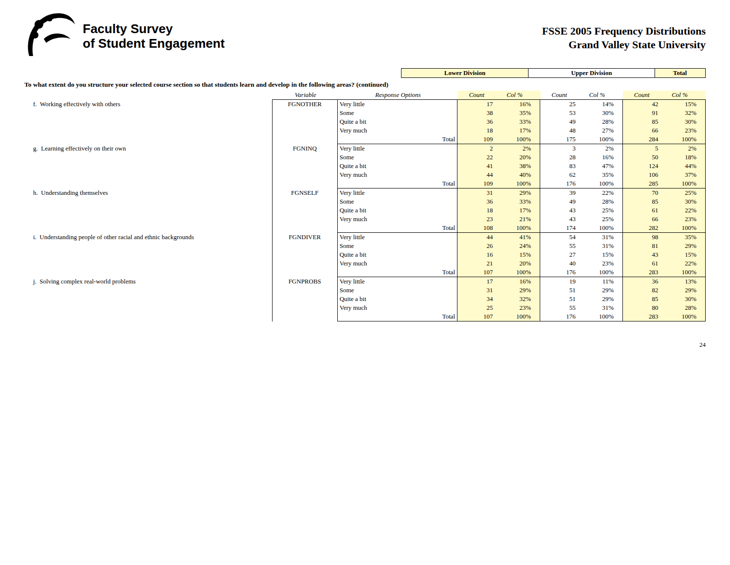Faculty Survey
of Student Engagement
FSSE 2005 Frequency Distributions
Grand Valley State University
| | | | Lower Division | Upper Division | Total |
To what extent do you structure your selected course section so that students learn and develop in the following areas? (continued)
| | Variable | Response Options | Count | Col % | Count | Col % | Count | Col % |
| f. Working effectively with others | FGNOTHER | Very little | 17 | 16% | 25 | 14% | 42 | 15% |
| Some | 38 | 35% | 53 | 30% | 91 | 32% |
| Quite a bit | 36 | 33% | 49 | 28% | 85 | 30% |
| Very much | 18 | 17% | 48 | 27% | 66 | 23% |
| Total | 109 | 100% | 175 | 100% | 284 | 100% |
| g. Learning effectively on their own | FGNINQ | Very little | 2 | 2% | 3 | 2% | 5 | 2% |
| Some | 22 | 20% | 28 | 16% | 50 | 18% |
| Quite a bit | 41 | 38% | 83 | 47% | 124 | 44% |
| Very much | 44 | 40% | 62 | 35% | 106 | 37% |
| Total | 109 | 100% | 176 | 100% | 285 | 100% |
| h. Understanding themselves | FGNSELF | Very little | 31 | 29% | 39 | 22% | 70 | 25% |
| Some | 36 | 33% | 49 | 28% | 85 | 30% |
| Quite a bit | 18 | 17% | 43 | 25% | 61 | 22% |
| Very much | 23 | 21% | 43 | 25% | 66 | 23% |
| Total | 108 | 100% | 174 | 100% | 282 | 100% |
| i. Understanding people of other racial and ethnic backgrounds | FGNDIVER | Very little | 44 | 41% | 54 | 31% | 98 | 35% |
| Some | 26 | 24% | 55 | 31% | 81 | 29% |
| Quite a bit | 16 | 15% | 27 | 15% | 43 | 15% |
| Very much | 21 | 20% | 40 | 23% | 61 | 22% |
| Total | 107 | 100% | 176 | 100% | 283 | 100% |
| j. Solving complex real-world problems | FGNPROBS | Very little | 17 | 16% | 19 | 11% | 36 | 13% |
| Some | 31 | 29% | 51 | 29% | 82 | 29% |
| Quite a bit | 34 | 32% | 51 | 29% | 85 | 30% |
| Very much | 25 | 23% | 55 | 31% | 80 | 28% |
| Total | 107 | 100% | 176 | 100% | 283 | 100% |
24